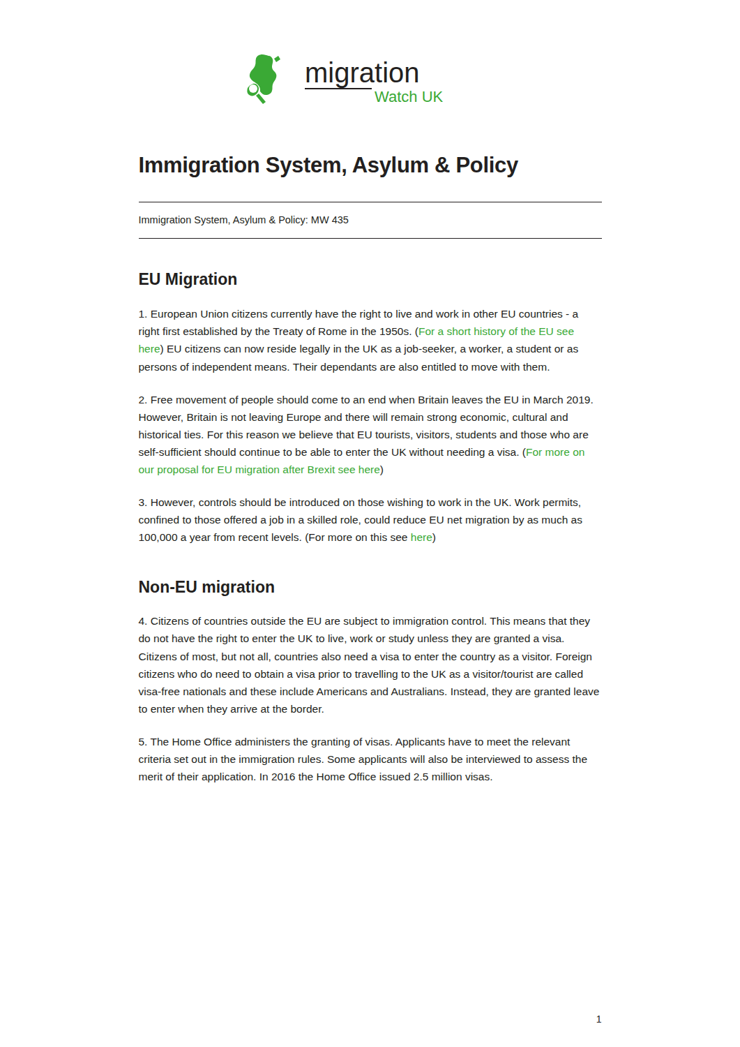migration Watch UK
Immigration System, Asylum & Policy
Immigration System, Asylum & Policy: MW 435
EU Migration
1. European Union citizens currently have the right to live and work in other EU countries - a right first established by the Treaty of Rome in the 1950s. (For a short history of the EU see here) EU citizens can now reside legally in the UK as a job-seeker, a worker, a student or as persons of independent means. Their dependants are also entitled to move with them.
2. Free movement of people should come to an end when Britain leaves the EU in March 2019. However, Britain is not leaving Europe and there will remain strong economic, cultural and historical ties. For this reason we believe that EU tourists, visitors, students and those who are self-sufficient should continue to be able to enter the UK without needing a visa. (For more on our proposal for EU migration after Brexit see here)
3. However, controls should be introduced on those wishing to work in the UK. Work permits, confined to those offered a job in a skilled role, could reduce EU net migration by as much as 100,000 a year from recent levels. (For more on this see here)
Non-EU migration
4. Citizens of countries outside the EU are subject to immigration control. This means that they do not have the right to enter the UK to live, work or study unless they are granted a visa. Citizens of most, but not all, countries also need a visa to enter the country as a visitor. Foreign citizens who do need to obtain a visa prior to travelling to the UK as a visitor/tourist are called visa-free nationals and these include Americans and Australians. Instead, they are granted leave to enter when they arrive at the border.
5. The Home Office administers the granting of visas. Applicants have to meet the relevant criteria set out in the immigration rules. Some applicants will also be interviewed to assess the merit of their application. In 2016 the Home Office issued 2.5 million visas.
1